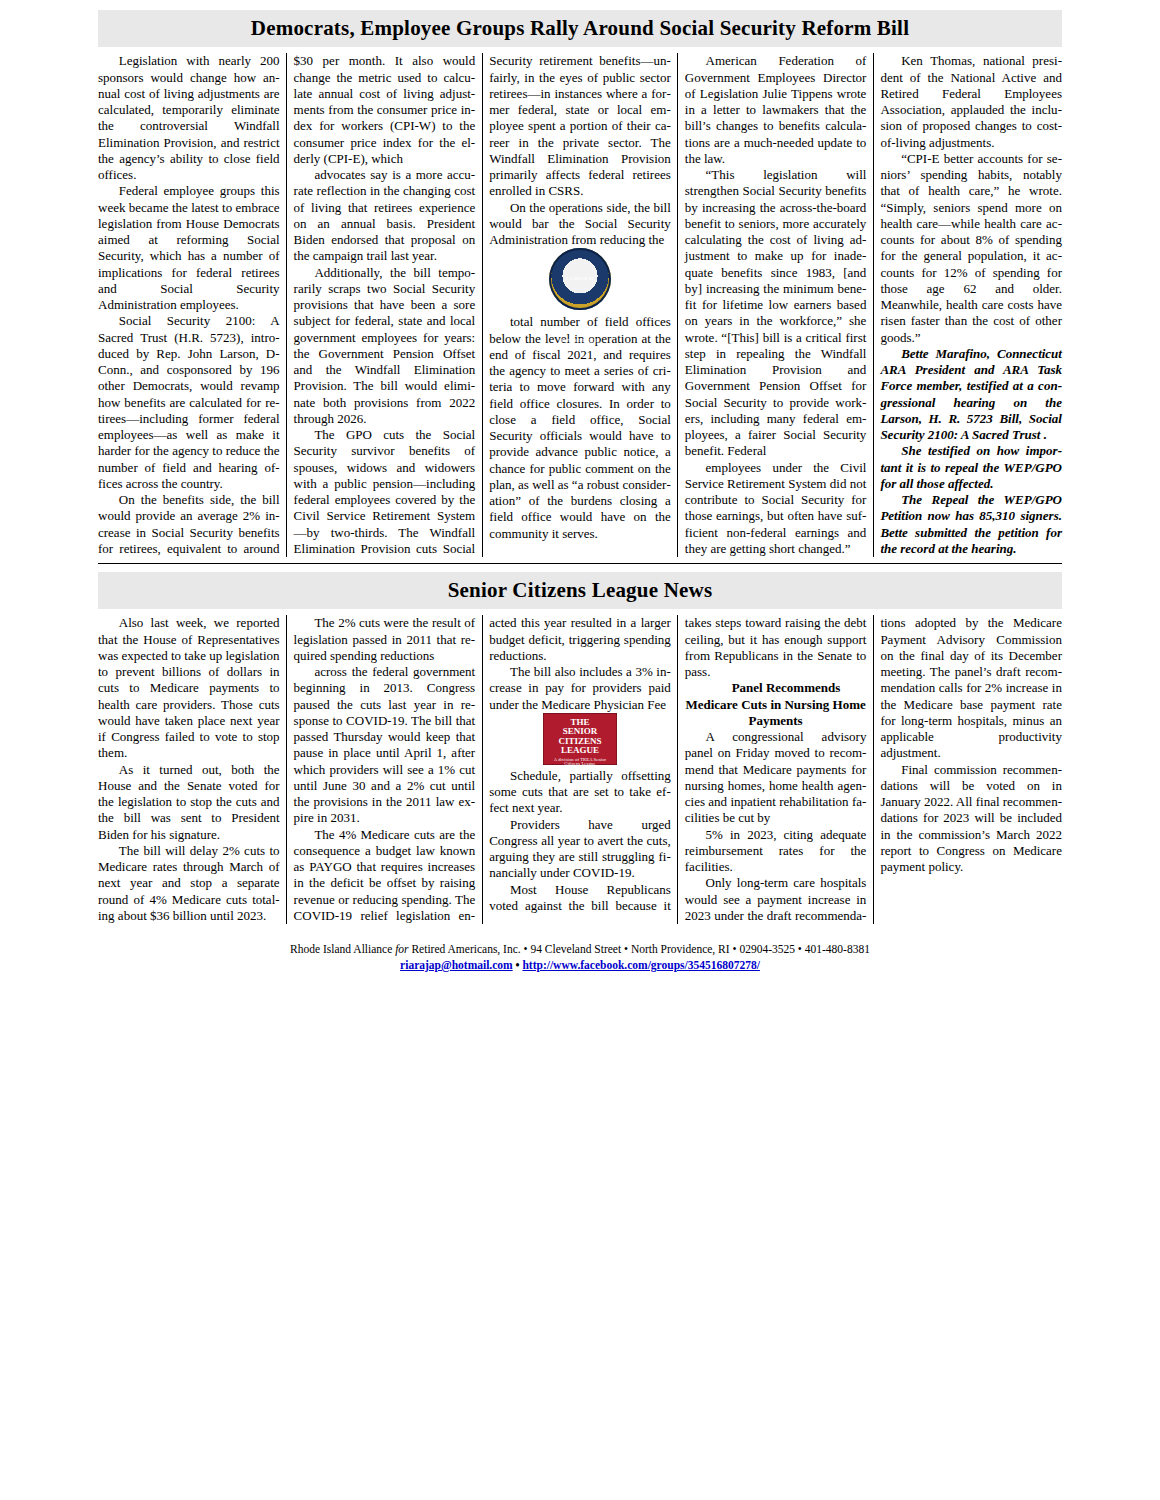Democrats, Employee Groups Rally Around Social Security Reform Bill
Legislation with nearly 200 sponsors would change how annual cost of living adjustments are calculated, temporarily eliminate the controversial Windfall Elimination Provision, and restrict the agency’s ability to close field offices.
Federal employee groups this week became the latest to embrace legislation from House Democrats aimed at reforming Social Security, which has a number of implications for federal retirees and Social Security Administration employees.
Social Security 2100: A Sacred Trust (H.R. 5723), introduced by Rep. John Larson, D-Conn., and cosponsored by 196 other Democrats, would revamp how benefits are calculated for retirees—including former federal employees—as well as make it harder for the agency to reduce the number of field and hearing offices across the country.
On the benefits side, the bill would provide an average 2% increase in Social Security benefits for retirees, equivalent to around $30 per month. It also would change the metric used to calculate annual cost of living adjustments from the consumer price index for workers (CPI-W) to the consumer price index for the elderly (CPI-E), which
advocates say is a more accurate reflection in the changing cost of living that retirees experience on an annual basis. President Biden endorsed that proposal on the campaign trail last year.
Additionally, the bill temporarily scraps two Social Security provisions that have been a sore subject for federal, state and local government employees for years: the Government Pension Offset and the Windfall Elimination Provision. The bill would eliminate both provisions from 2022 through 2026.
The GPO cuts the Social Security survivor benefits of spouses, widows and widowers with a public pension—including federal employees covered by the Civil Service Retirement System—by two-thirds. The Windfall Elimination Provision cuts Social Security retirement benefits—unfairly, in the eyes of public sector retirees—in instances where a former federal, state or local employee spent a portion of their career in the private sector. The Windfall Elimination Provision primarily affects federal retirees enrolled in CSRS.
On the operations side, the bill would bar the Social Security Administration from reducing the
total number of field offices below the level in operation at the end of fiscal 2021, and requires the agency to meet a series of criteria to move forward with any field office closures. In order to close a field office, Social Security officials would have to provide advance public notice, a chance for public comment on the plan, as well as “a robust consideration” of the burdens closing a field office would have on the community it serves.
American Federation of Government Employees Director of Legislation Julie Tippens wrote in a letter to lawmakers that the bill’s changes to benefits calculations are a much-needed update to the law.
“This legislation will strengthen Social Security benefits by increasing the across-the-board benefit to seniors, more accurately calculating the cost of living adjustment to make up for inadequate benefits since 1983, [and by] increasing the minimum benefit for lifetime low earners based on years in the workforce,” she wrote. “[This] bill is a critical first step in repealing the Windfall Elimination Provision and Government Pension Offset for Social Security to provide workers, including many federal employees, a fairer Social Security benefit. Federal
employees under the Civil Service Retirement System did not contribute to Social Security for those earnings, but often have sufficient non-federal earnings and they are getting short changed.”
Ken Thomas, national president of the National Active and Retired Federal Employees Association, applauded the inclusion of proposed changes to cost-of-living adjustments.
“CPI-E better accounts for seniors’ spending habits, notably that of health care,” he wrote. “Simply, seniors spend more on health care—while health care accounts for about 8% of spending for the general population, it accounts for 12% of spending for those age 62 and older. Meanwhile, health care costs have risen faster than the cost of other goods.”
Bette Marafino, Connecticut ARA President and ARA Task Force member, testified at a congressional hearing on the Larson, H. R. 5723 Bill, Social Security 2100: A Sacred Trust .
She testified on how important it is to repeal the WEP/GPO for all those affected.
The Repeal the WEP/GPO Petition now has 85,310 signers. Bette submitted the petition for the record at the hearing.
Senior Citizens League News
Also last week, we reported that the House of Representatives was expected to take up legislation to prevent billions of dollars in cuts to Medicare payments to health care providers. Those cuts would have taken place next year if Congress failed to vote to stop them.
As it turned out, both the House and the Senate voted for the legislation to stop the cuts and the bill was sent to President Biden for his signature.
The bill will delay 2% cuts to Medicare rates through March of next year and stop a separate round of 4% Medicare cuts totaling about $36 billion until 2023.
The 2% cuts were the result of legislation passed in 2011 that required spending reductions
across the federal government beginning in 2013. Congress paused the cuts last year in response to COVID-19. The bill that passed Thursday would keep that pause in place until April 1, after which providers will see a 1% cut until June 30 and a 2% cut until the provisions in the 2011 law expire in 2031.
The 4% Medicare cuts are the consequence a budget law known as PAYGO that requires increases in the deficit be offset by raising revenue or reducing spending. The COVID-19 relief legislation enacted this year resulted in a larger budget deficit, triggering spending reductions.
The bill also includes a 3% increase in pay for providers paid under the Medicare Physician Fee
THE SENIOR CITIZENS LEAGUE A division of TREA Senior Citizens League
Schedule, partially offsetting some cuts that are set to take effect next year.
Providers have urged Congress all year to avert the cuts, arguing they are still struggling financially under COVID-19.
Most House Republicans voted against the bill because it takes steps toward raising the debt ceiling, but it has enough support from Republicans in the Senate to pass.
Panel Recommends Medicare Cuts in Nursing Home Payments
A congressional advisory panel on Friday moved to recommend that Medicare payments for nursing homes, home health agencies and inpatient rehabilitation facilities be cut by
5% in 2023, citing adequate reimbursement rates for the facilities.
Only long-term care hospitals would see a payment increase in 2023 under the draft recommendations adopted by the Medicare Payment Advisory Commission on the final day of its December meeting. The panel’s draft recommendation calls for 2% increase in the Medicare base payment rate for long-term hospitals, minus an applicable productivity adjustment.
Final commission recommendations will be voted on in January 2022. All final recommendations for 2023 will be included in the commission’s March 2022 report to Congress on Medicare payment policy.
Rhode Island Alliance for Retired Americans, Inc. • 94 Cleveland Street • North Providence, RI • 02904-3525 • 401-480-8381
riarajap@hotmail.com • http://www.facebook.com/groups/354516807278/